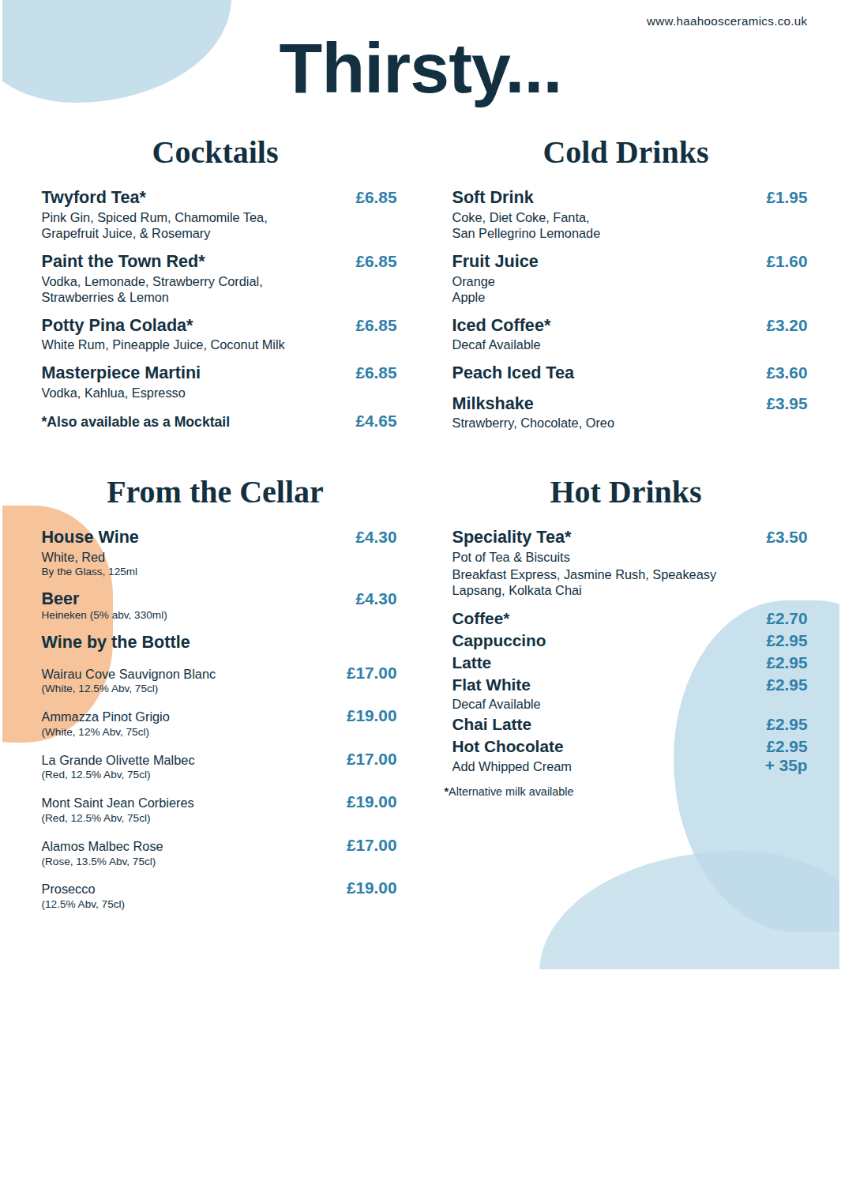www.haahoosceramics.co.uk
Thirsty...
Cocktails
Twyford Tea*£6.85
Pink Gin, Spiced Rum, Chamomile Tea, Grapefruit Juice, & Rosemary
Paint the Town Red*£6.85
Vodka, Lemonade, Strawberry Cordial, Strawberries & Lemon
Potty Pina Colada*£6.85
White Rum, Pineapple Juice, Coconut Milk
Masterpiece Martini£6.85
Vodka, Kahlua, Espresso
*Also available as a Mocktail£4.65
Cold Drinks
Soft Drink£1.95
Coke, Diet Coke, Fanta,
San Pellegrino Lemonade
Fruit Juice£1.60
Orange
Apple
Iced Coffee*£3.20
Decaf Available
Peach Iced Tea£3.60
Milkshake£3.95
Strawberry, Chocolate, Oreo
From the Cellar
House Wine£4.30
White, Red
By the Glass, 125ml
Beer£4.30
Heineken (5% abv, 330ml)
Wine by the Bottle
Wairau Cove Sauvignon Blanc£17.00
(White, 12.5% Abv, 75cl)
Ammazza Pinot Grigio£19.00
(White, 12% Abv, 75cl)
La Grande Olivette Malbec£17.00
(Red, 12.5% Abv, 75cl)
Mont Saint Jean Corbieres£19.00
(Red, 12.5% Abv, 75cl)
Alamos Malbec Rose£17.00
(Rose, 13.5% Abv, 75cl)
Prosecco£19.00
(12.5% Abv, 75cl)
Hot Drinks
Speciality Tea*£3.50
Pot of Tea & Biscuits
Breakfast Express, Jasmine Rush, Speakeasy Lapsang, Kolkata Chai
Coffee*£2.70
Cappuccino£2.95
Latte£2.95
Flat White£2.95
Decaf Available
Chai Latte£2.95
Hot Chocolate£2.95
Add Whipped Cream+ 35p
*Alternative milk available